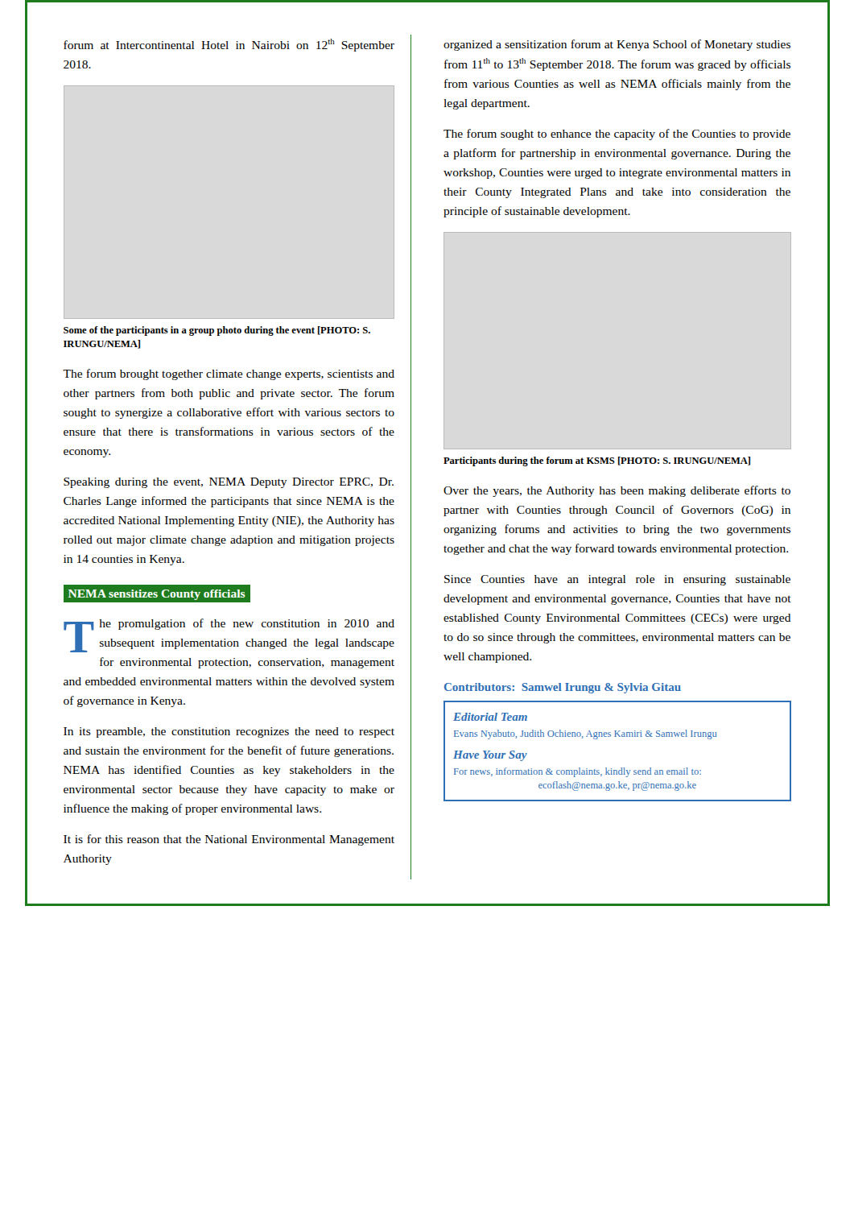forum at Intercontinental Hotel in Nairobi on 12th September 2018.
Some of the participants in a group photo during the event [PHOTO: S. IRUNGU/NEMA]
The forum brought together climate change experts, scientists and other partners from both public and private sector. The forum sought to synergize a collaborative effort with various sectors to ensure that there is transformations in various sectors of the economy.
Speaking during the event, NEMA Deputy Director EPRC, Dr. Charles Lange informed the participants that since NEMA is the accredited National Implementing Entity (NIE), the Authority has rolled out major climate change adaption and mitigation projects in 14 counties in Kenya.
NEMA sensitizes County officials
The promulgation of the new constitution in 2010 and subsequent implementation changed the legal landscape for environmental protection, conservation, management and embedded environmental matters within the devolved system of governance in Kenya.
In its preamble, the constitution recognizes the need to respect and sustain the environment for the benefit of future generations. NEMA has identified Counties as key stakeholders in the environmental sector because they have capacity to make or influence the making of proper environmental laws.
It is for this reason that the National Environmental Management Authority
organized a sensitization forum at Kenya School of Monetary studies from 11th to 13th September 2018. The forum was graced by officials from various Counties as well as NEMA officials mainly from the legal department.
The forum sought to enhance the capacity of the Counties to provide a platform for partnership in environmental governance. During the workshop, Counties were urged to integrate environmental matters in their County Integrated Plans and take into consideration the principle of sustainable development.
Participants during the forum at KSMS [PHOTO: S. IRUNGU/NEMA]
Over the years, the Authority has been making deliberate efforts to partner with Counties through Council of Governors (CoG) in organizing forums and activities to bring the two governments together and chat the way forward towards environmental protection.
Since Counties have an integral role in ensuring sustainable development and environmental governance, Counties that have not established County Environmental Committees (CECs) were urged to do so since through the committees, environmental matters can be well championed.
Contributors: Samwel Irungu & Sylvia Gitau
Editorial Team
Evans Nyabuto, Judith Ochieno, Agnes Kamiri & Samwel Irungu
Have Your Say
For news, information & complaints, kindly send an email to:
ecoflash@nema.go.ke, pr@nema.go.ke